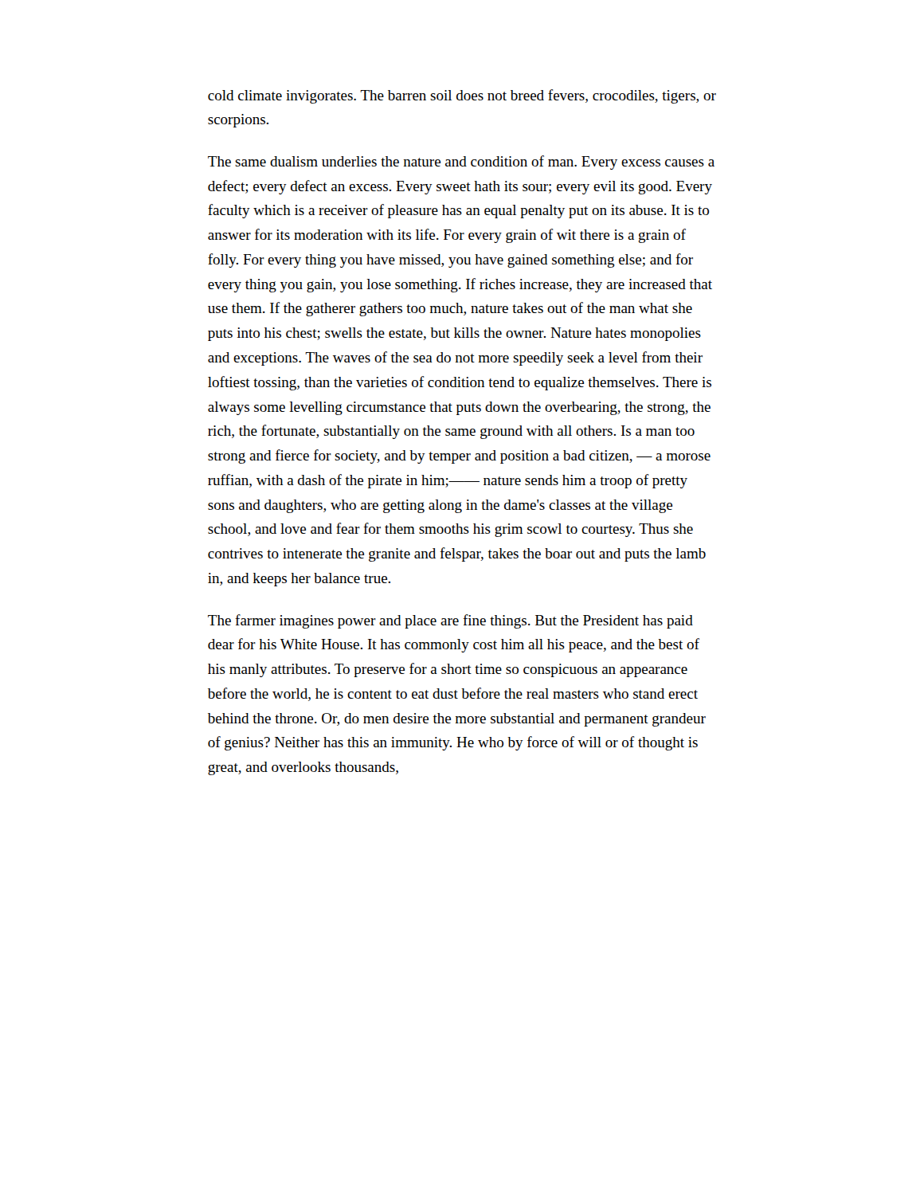cold climate invigorates. The barren soil does not breed fevers, crocodiles, tigers, or scorpions.
The same dualism underlies the nature and condition of man. Every excess causes a defect; every defect an excess. Every sweet hath its sour; every evil its good. Every faculty which is a receiver of pleasure has an equal penalty put on its abuse. It is to answer for its moderation with its life. For every grain of wit there is a grain of folly. For every thing you have missed, you have gained something else; and for every thing you gain, you lose something. If riches increase, they are increased that use them. If the gatherer gathers too much, nature takes out of the man what she puts into his chest; swells the estate, but kills the owner. Nature hates monopolies and exceptions. The waves of the sea do not more speedily seek a level from their loftiest tossing, than the varieties of condition tend to equalize themselves. There is always some levelling circumstance that puts down the overbearing, the strong, the rich, the fortunate, substantially on the same ground with all others. Is a man too strong and fierce for society, and by temper and position a bad citizen, — a morose ruffian, with a dash of the pirate in him;—— nature sends him a troop of pretty sons and daughters, who are getting along in the dame's classes at the village school, and love and fear for them smooths his grim scowl to courtesy. Thus she contrives to intenerate the granite and felspar, takes the boar out and puts the lamb in, and keeps her balance true.
The farmer imagines power and place are fine things. But the President has paid dear for his White House. It has commonly cost him all his peace, and the best of his manly attributes. To preserve for a short time so conspicuous an appearance before the world, he is content to eat dust before the real masters who stand erect behind the throne. Or, do men desire the more substantial and permanent grandeur of genius? Neither has this an immunity. He who by force of will or of thought is great, and overlooks thousands,